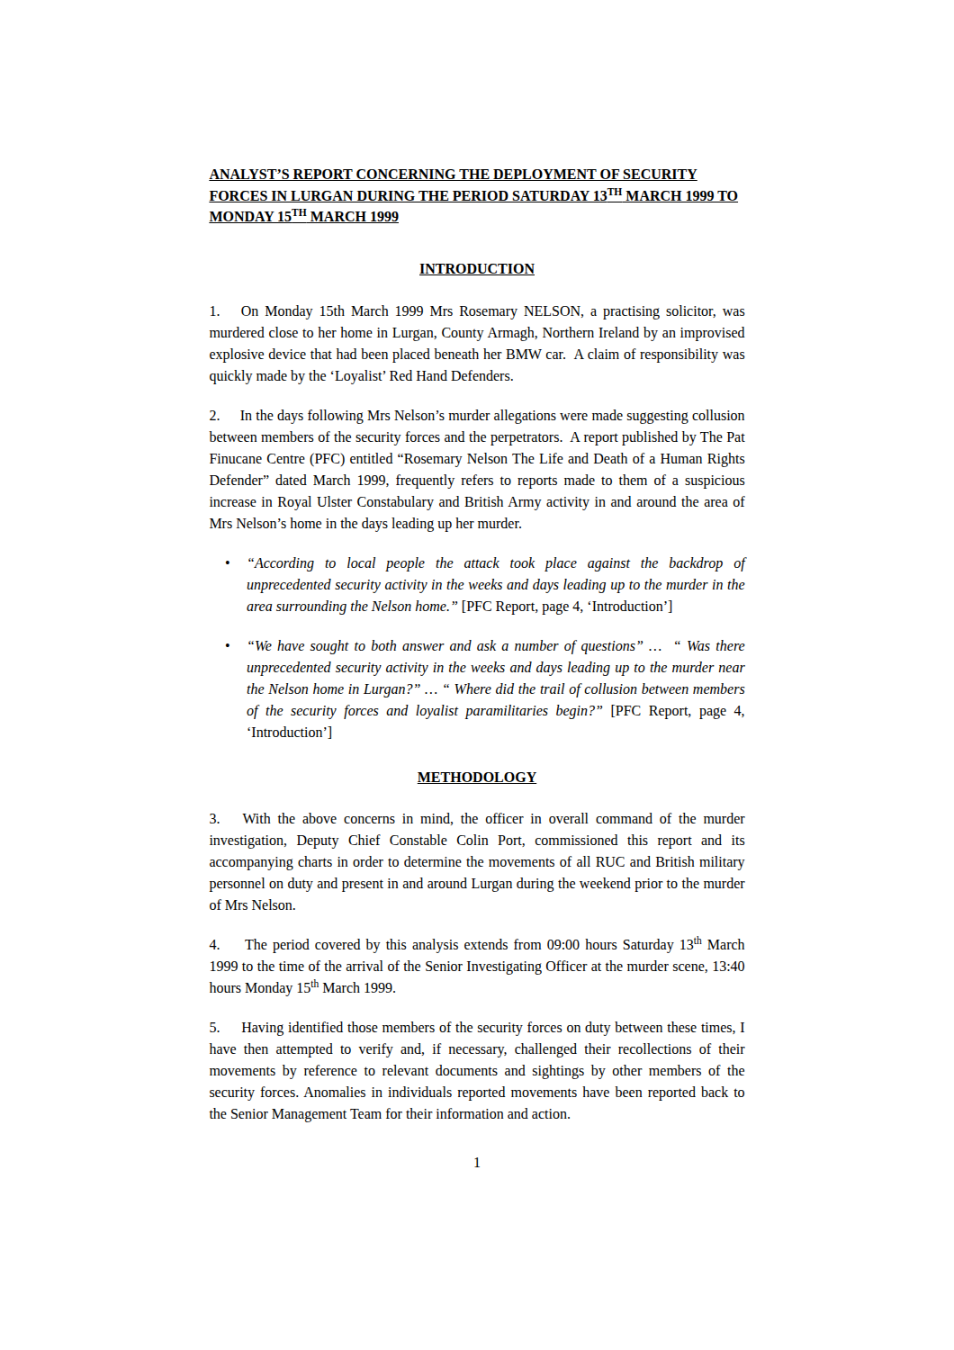Analyst’s Report Concerning the Deployment of Security Forces in Lurgan During the Period Saturday 13th March 1999 to Monday 15th March 1999
Introduction
1. On Monday 15th March 1999 Mrs Rosemary NELSON, a practising solicitor, was murdered close to her home in Lurgan, County Armagh, Northern Ireland by an improvised explosive device that had been placed beneath her BMW car. A claim of responsibility was quickly made by the ‘Loyalist’ Red Hand Defenders.
2. In the days following Mrs Nelson’s murder allegations were made suggesting collusion between members of the security forces and the perpetrators. A report published by The Pat Finucane Centre (PFC) entitled “Rosemary Nelson The Life and Death of a Human Rights Defender” dated March 1999, frequently refers to reports made to them of a suspicious increase in Royal Ulster Constabulary and British Army activity in and around the area of Mrs Nelson’s home in the days leading up her murder.
“According to local people the attack took place against the backdrop of unprecedented security activity in the weeks and days leading up to the murder in the area surrounding the Nelson home.” [PFC Report, page 4, ‘Introduction’]
“We have sought to both answer and ask a number of questions” … “ Was there unprecedented security activity in the weeks and days leading up to the murder near the Nelson home in Lurgan?” … “ Where did the trail of collusion between members of the security forces and loyalist paramilitaries begin?” [PFC Report, page 4, ‘Introduction’]
Methodology
3. With the above concerns in mind, the officer in overall command of the murder investigation, Deputy Chief Constable Colin Port, commissioned this report and its accompanying charts in order to determine the movements of all RUC and British military personnel on duty and present in and around Lurgan during the weekend prior to the murder of Mrs Nelson.
4. The period covered by this analysis extends from 09:00 hours Saturday 13th March 1999 to the time of the arrival of the Senior Investigating Officer at the murder scene, 13:40 hours Monday 15th March 1999.
5. Having identified those members of the security forces on duty between these times, I have then attempted to verify and, if necessary, challenged their recollections of their movements by reference to relevant documents and sightings by other members of the security forces. Anomalies in individuals reported movements have been reported back to the Senior Management Team for their information and action.
1